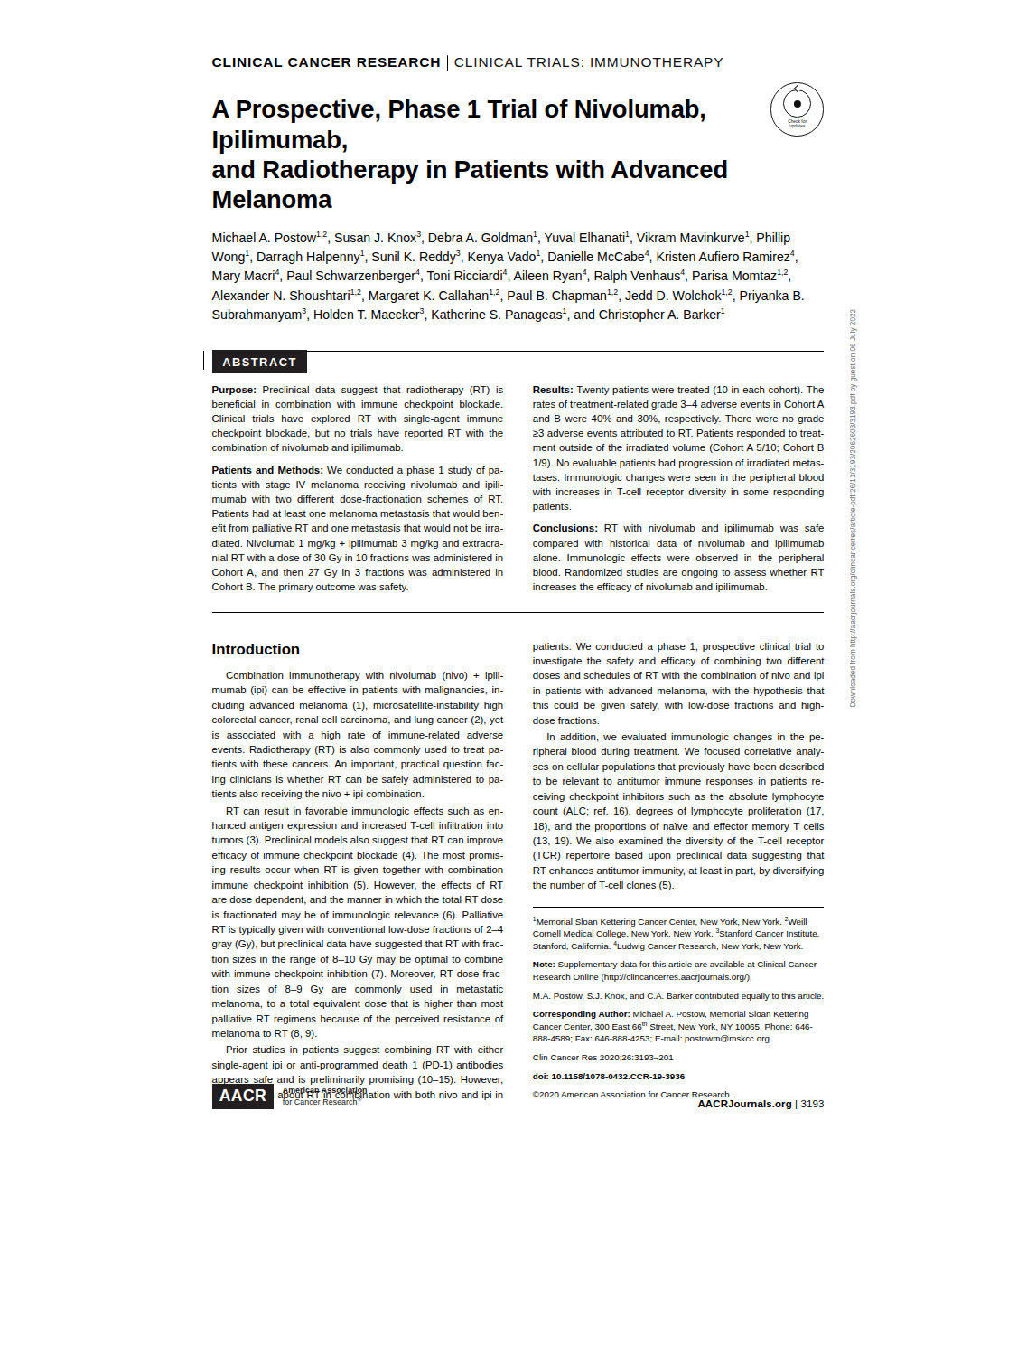CLINICAL CANCER RESEARCH CLINICAL TRIALS: IMMUNOTHERAPY
Check for
updates
A Prospective, Phase 1 Trial of Nivolumab, Ipilimumab,
and Radiotherapy in Patients with Advanced Melanoma
Michael A. Postow1,2, Susan J. Knox3, Debra A. Goldman1, Yuval Elhanati1, Vikram Mavinkurve1, Phillip Wong1, Darragh Halpenny1, Sunil K. Reddy3, Kenya Vado1, Danielle McCabe4, Kristen Aufiero Ramirez4, Mary Macri4, Paul Schwarzenberger4, Toni Ricciardi4, Aileen Ryan4, Ralph Venhaus4, Parisa Momtaz1,2, Alexander N. Shoushtari1,2, Margaret K. Callahan1,2, Paul B. Chapman1,2, Jedd D. Wolchok1,2, Priyanka B. Subrahmanyam3, Holden T. Maecker3, Katherine S. Panageas1, and Christopher A. Barker1
ABSTRACT
Purpose: Preclinical data suggest that radiotherapy (RT) is beneficial in combination with immune checkpoint blockade. Clinical trials have explored RT with single-agent immune checkpoint blockade, but no trials have reported RT with the combination of nivolumab and ipilimumab.
Patients and Methods: We conducted a phase 1 study of patients with stage IV melanoma receiving nivolumab and ipilimumab with two different dose-fractionation schemes of RT. Patients had at least one melanoma metastasis that would benefit from palliative RT and one metastasis that would not be irradiated. Nivolumab 1 mg/kg + ipilimumab 3 mg/kg and extracranial RT with a dose of 30 Gy in 10 fractions was administered in Cohort A, and then 27 Gy in 3 fractions was administered in Cohort B. The primary outcome was safety.
Results: Twenty patients were treated (10 in each cohort). The rates of treatment-related grade 3–4 adverse events in Cohort A and B were 40% and 30%, respectively. There were no grade ≥3 adverse events attributed to RT. Patients responded to treatment outside of the irradiated volume (Cohort A 5/10; Cohort B 1/9). No evaluable patients had progression of irradiated metastases. Immunologic changes were seen in the peripheral blood with increases in T-cell receptor diversity in some responding patients.
Conclusions: RT with nivolumab and ipilimumab was safe compared with historical data of nivolumab and ipilimumab alone. Immunologic effects were observed in the peripheral blood. Randomized studies are ongoing to assess whether RT increases the efficacy of nivolumab and ipilimumab.
Introduction
Combination immunotherapy with nivolumab (nivo) + ipilimumab (ipi) can be effective in patients with malignancies, including advanced melanoma (1), microsatellite-instability high colorectal cancer, renal cell carcinoma, and lung cancer (2), yet is associated with a high rate of immune-related adverse events. Radiotherapy (RT) is also commonly used to treat patients with these cancers. An important, practical question facing clinicians is whether RT can be safely administered to patients also receiving the nivo + ipi combination.
RT can result in favorable immunologic effects such as enhanced antigen expression and increased T-cell infiltration into tumors (3). Preclinical models also suggest that RT can improve efficacy of immune checkpoint blockade (4). The most promising results occur when RT is given together with combination immune checkpoint inhibition (5). However, the effects of RT are dose dependent, and the manner in which the total RT dose is fractionated may be of immunologic relevance (6). Palliative RT is typically given with conventional low-dose fractions of 2–4 gray (Gy), but preclinical data have suggested that RT with fraction sizes in the range of 8–10 Gy may be optimal to combine with immune checkpoint inhibition (7). Moreover, RT dose fraction sizes of 8–9 Gy are commonly used in metastatic melanoma, to a total equivalent dose that is higher than most palliative RT regimens because of the perceived resistance of melanoma to RT (8, 9).
Prior studies in patients suggest combining RT with either single-agent ipi or anti-programmed death 1 (PD-1) antibodies appears safe and is preliminarily promising (10–15). However, little is known about RT in combination with both nivo and ipi in patients. We conducted a phase 1, prospective clinical trial to investigate the safety and efficacy of combining two different doses and schedules of RT with the combination of nivo and ipi in patients with advanced melanoma, with the hypothesis that this could be given safely, with low-dose fractions and high-dose fractions.
In addition, we evaluated immunologic changes in the peripheral blood during treatment. We focused correlative analyses on cellular populations that previously have been described to be relevant to antitumor immune responses in patients receiving checkpoint inhibitors such as the absolute lymphocyte count (ALC; ref. 16), degrees of lymphocyte proliferation (17, 18), and the proportions of naïve and effector memory T cells (13, 19). We also examined the diversity of the T-cell receptor (TCR) repertoire based upon preclinical data suggesting that RT enhances antitumor immunity, at least in part, by diversifying the number of T-cell clones (5).
1Memorial Sloan Kettering Cancer Center, New York, New York. 2Weill Cornell Medical College, New York, New York. 3Stanford Cancer Institute, Stanford, California. 4Ludwig Cancer Research, New York, New York.
Note: Supplementary data for this article are available at Clinical Cancer Research Online (http://clincancerres.aacrjournals.org/).
M.A. Postow, S.J. Knox, and C.A. Barker contributed equally to this article.
Corresponding Author: Michael A. Postow, Memorial Sloan Kettering Cancer Center, 300 East 66th Street, New York, NY 10065. Phone: 646-888-4589; Fax: 646-888-4253; E-mail: postowm@mskcc.org
Clin Cancer Res 2020;26:3193–201
doi: 10.1158/1078-0432.CCR-19-3936
©2020 American Association for Cancer Research.
Downloaded from http://aacrjournals.org/clincancerres/article-pdf/26/13/3193/2062603/3193.pdf by guest on 06 July 2022
AACR
American Association
for Cancer Research®
AACRJournals.org | 3193